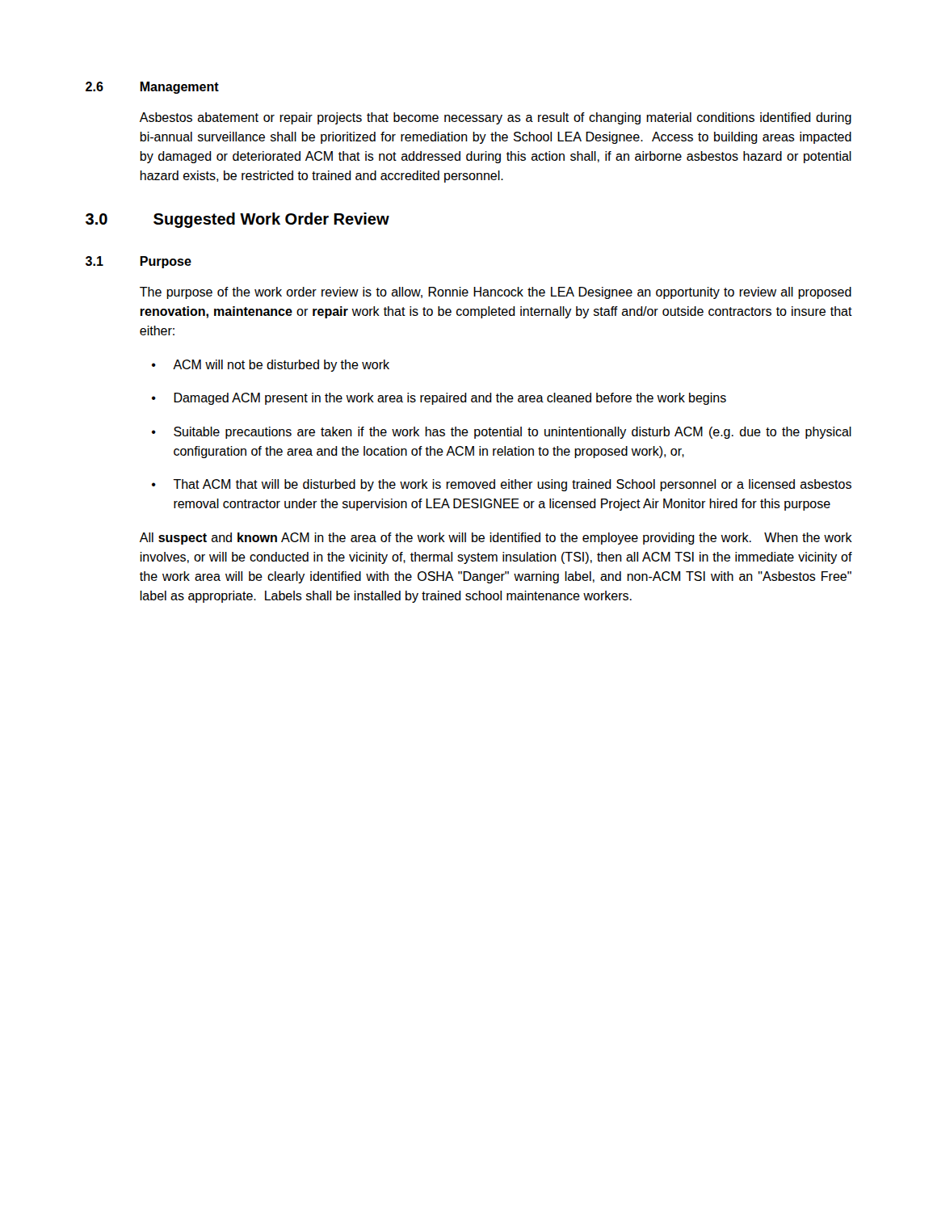2.6 Management
Asbestos abatement or repair projects that become necessary as a result of changing material conditions identified during bi-annual surveillance shall be prioritized for remediation by the School LEA Designee. Access to building areas impacted by damaged or deteriorated ACM that is not addressed during this action shall, if an airborne asbestos hazard or potential hazard exists, be restricted to trained and accredited personnel.
3.0 Suggested Work Order Review
3.1 Purpose
The purpose of the work order review is to allow, Ronnie Hancock the LEA Designee an opportunity to review all proposed renovation, maintenance or repair work that is to be completed internally by staff and/or outside contractors to insure that either:
ACM will not be disturbed by the work
Damaged ACM present in the work area is repaired and the area cleaned before the work begins
Suitable precautions are taken if the work has the potential to unintentionally disturb ACM (e.g. due to the physical configuration of the area and the location of the ACM in relation to the proposed work), or,
That ACM that will be disturbed by the work is removed either using trained School personnel or a licensed asbestos removal contractor under the supervision of LEA DESIGNEE or a licensed Project Air Monitor hired for this purpose
All suspect and known ACM in the area of the work will be identified to the employee providing the work. When the work involves, or will be conducted in the vicinity of, thermal system insulation (TSI), then all ACM TSI in the immediate vicinity of the work area will be clearly identified with the OSHA "Danger" warning label, and non-ACM TSI with an "Asbestos Free" label as appropriate. Labels shall be installed by trained school maintenance workers.